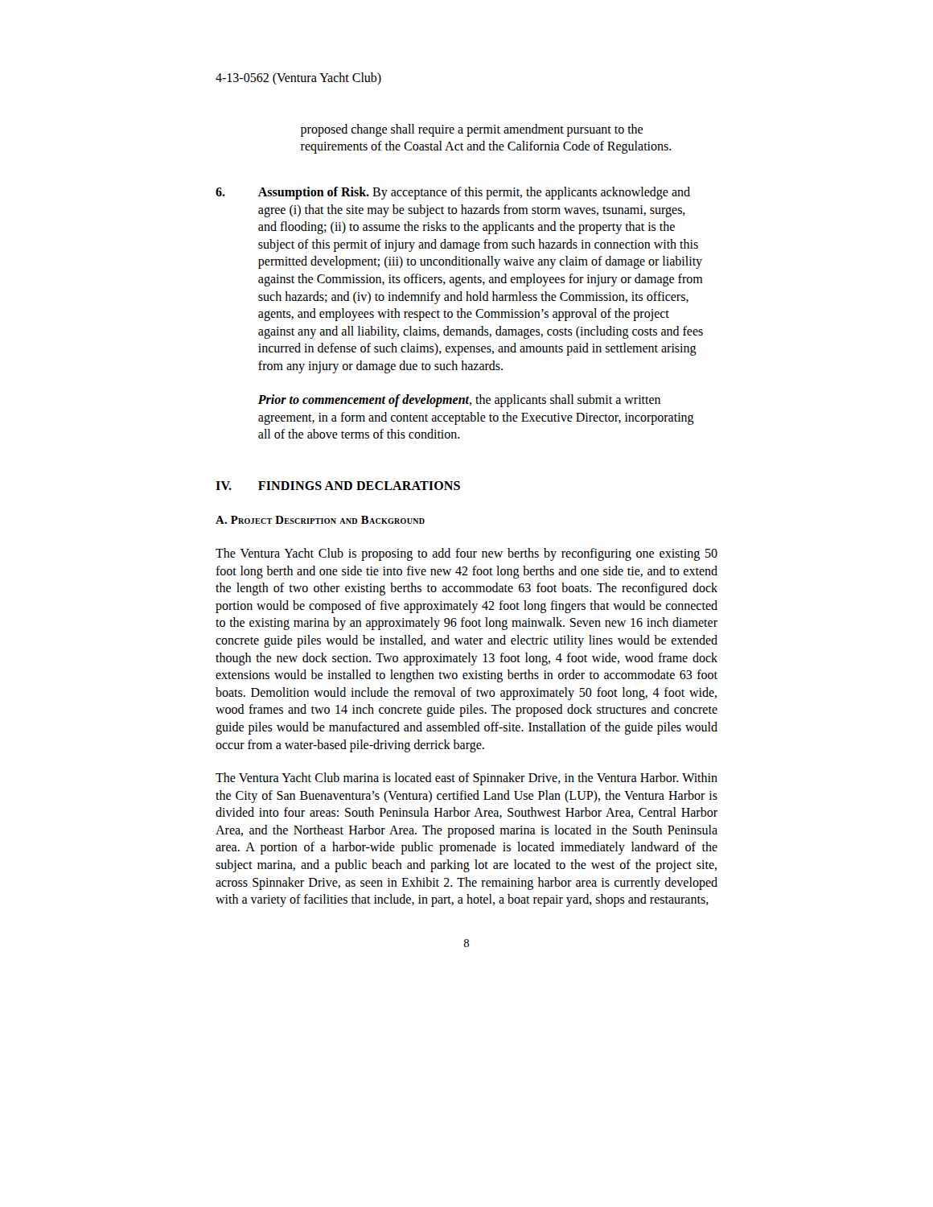4-13-0562 (Ventura Yacht Club)
proposed change shall require a permit amendment pursuant to the requirements of the Coastal Act and the California Code of Regulations.
6.
Assumption of Risk. By acceptance of this permit, the applicants acknowledge and agree (i) that the site may be subject to hazards from storm waves, tsunami, surges, and flooding; (ii) to assume the risks to the applicants and the property that is the subject of this permit of injury and damage from such hazards in connection with this permitted development; (iii) to unconditionally waive any claim of damage or liability against the Commission, its officers, agents, and employees for injury or damage from such hazards; and (iv) to indemnify and hold harmless the Commission, its officers, agents, and employees with respect to the Commission’s approval of the project against any and all liability, claims, demands, damages, costs (including costs and fees incurred in defense of such claims), expenses, and amounts paid in settlement arising from any injury or damage due to such hazards.
Prior to commencement of development, the applicants shall submit a written agreement, in a form and content acceptable to the Executive Director, incorporating all of the above terms of this condition.
IV. FINDINGS AND DECLARATIONS
A. Project Description and Background
The Ventura Yacht Club is proposing to add four new berths by reconfiguring one existing 50 foot long berth and one side tie into five new 42 foot long berths and one side tie, and to extend the length of two other existing berths to accommodate 63 foot boats. The reconfigured dock portion would be composed of five approximately 42 foot long fingers that would be connected to the existing marina by an approximately 96 foot long mainwalk. Seven new 16 inch diameter concrete guide piles would be installed, and water and electric utility lines would be extended though the new dock section. Two approximately 13 foot long, 4 foot wide, wood frame dock extensions would be installed to lengthen two existing berths in order to accommodate 63 foot boats. Demolition would include the removal of two approximately 50 foot long, 4 foot wide, wood frames and two 14 inch concrete guide piles. The proposed dock structures and concrete guide piles would be manufactured and assembled off-site. Installation of the guide piles would occur from a water-based pile-driving derrick barge.
The Ventura Yacht Club marina is located east of Spinnaker Drive, in the Ventura Harbor. Within the City of San Buenaventura’s (Ventura) certified Land Use Plan (LUP), the Ventura Harbor is divided into four areas: South Peninsula Harbor Area, Southwest Harbor Area, Central Harbor Area, and the Northeast Harbor Area. The proposed marina is located in the South Peninsula area. A portion of a harbor-wide public promenade is located immediately landward of the subject marina, and a public beach and parking lot are located to the west of the project site, across Spinnaker Drive, as seen in Exhibit 2. The remaining harbor area is currently developed with a variety of facilities that include, in part, a hotel, a boat repair yard, shops and restaurants,
8